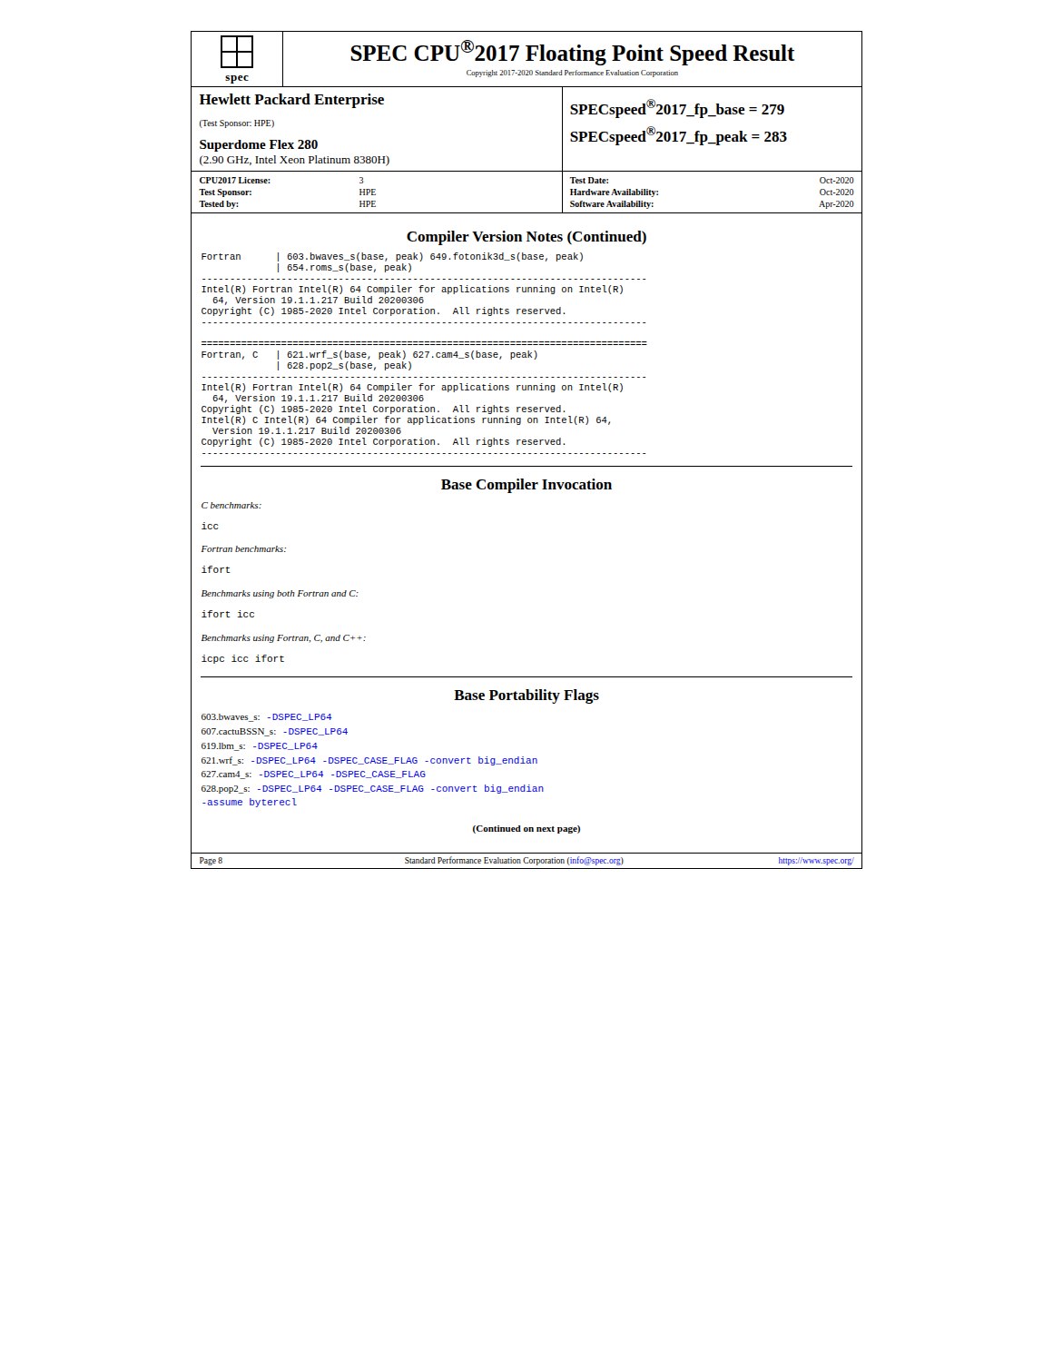spec
SPEC CPU®2017 Floating Point Speed Result
Copyright 2017-2020 Standard Performance Evaluation Corporation
Hewlett Packard Enterprise
(Test Sponsor: HPE)
Superdome Flex 280
(2.90 GHz, Intel Xeon Platinum 8380H)
SPECspeed®2017_fp_base = 279
SPECspeed®2017_fp_peak = 283
| CPU2017 License: | 3 |
| Test Sponsor: | HPE |
| Tested by: | HPE |
| Test Date: | Oct-2020 |
| Hardware Availability: | Oct-2020 |
| Software Availability: | Apr-2020 |
Compiler Version Notes (Continued)
Fortran      | 603.bwaves_s(base, peak) 649.fotonik3d_s(base, peak)
             | 654.roms_s(base, peak)
------------------------------------------------------------------------------
Intel(R) Fortran Intel(R) 64 Compiler for applications running on Intel(R)
  64, Version 19.1.1.217 Build 20200306
Copyright (C) 1985-2020 Intel Corporation.  All rights reserved.
------------------------------------------------------------------------------

==============================================================================
Fortran, C   | 621.wrf_s(base, peak) 627.cam4_s(base, peak)
             | 628.pop2_s(base, peak)
------------------------------------------------------------------------------
Intel(R) Fortran Intel(R) 64 Compiler for applications running on Intel(R)
  64, Version 19.1.1.217 Build 20200306
Copyright (C) 1985-2020 Intel Corporation.  All rights reserved.
Intel(R) C Intel(R) 64 Compiler for applications running on Intel(R) 64,
  Version 19.1.1.217 Build 20200306
Copyright (C) 1985-2020 Intel Corporation.  All rights reserved.
------------------------------------------------------------------------------
Base Compiler Invocation
C benchmarks:
icc
Fortran benchmarks:
ifort
Benchmarks using both Fortran and C:
ifort icc
Benchmarks using Fortran, C, and C++:
icpc icc ifort
Base Portability Flags
603.bwaves_s: -DSPEC_LP64
607.cactuBSSN_s: -DSPEC_LP64
619.lbm_s: -DSPEC_LP64
621.wrf_s: -DSPEC_LP64 -DSPEC_CASE_FLAG -convert big_endian
627.cam4_s: -DSPEC_LP64 -DSPEC_CASE_FLAG
628.pop2_s: -DSPEC_LP64 -DSPEC_CASE_FLAG -convert big_endian
-assume byterecl
(Continued on next page)
Page 8
Standard Performance Evaluation Corporation (info@spec.org)
https://www.spec.org/